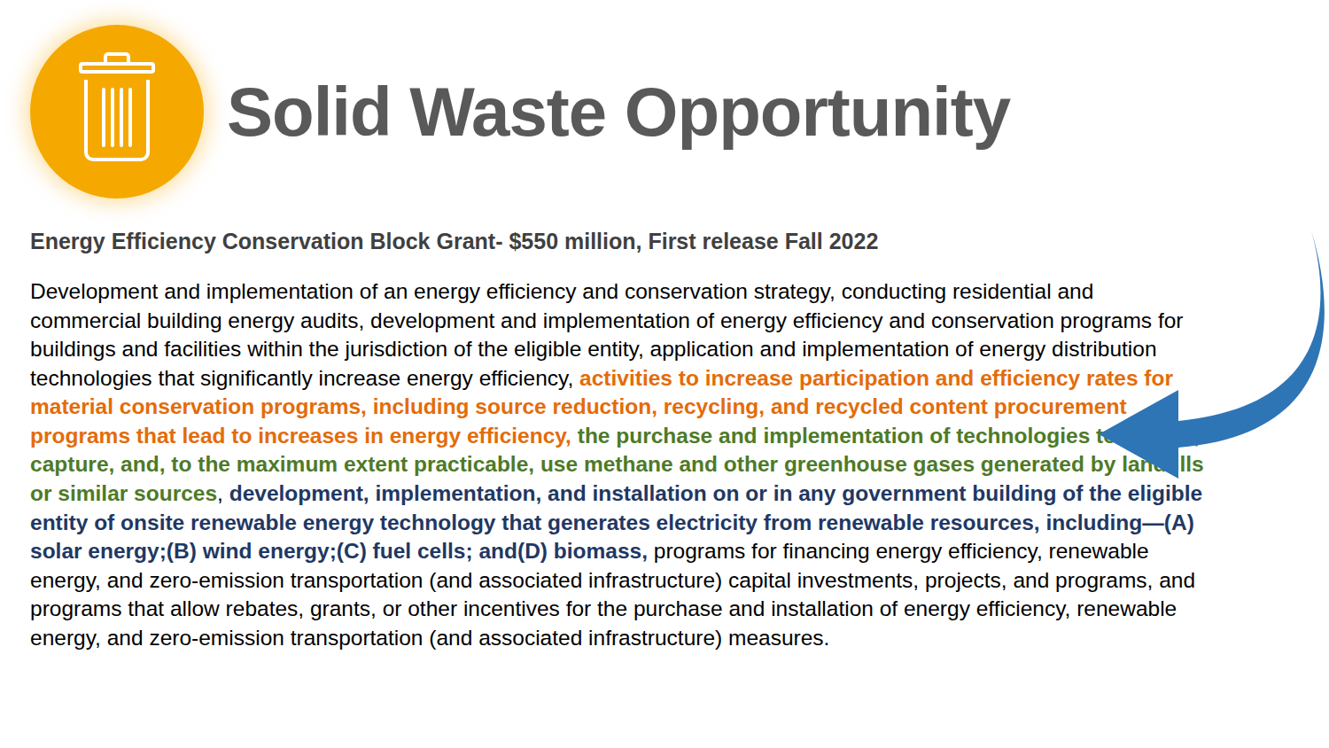Solid Waste Opportunity
Energy Efficiency Conservation Block Grant- $550 million, First release Fall 2022
Development and implementation of an energy efficiency and conservation strategy, conducting residential and commercial building energy audits, development and implementation of energy efficiency and conservation programs for buildings and facilities within the jurisdiction of the eligible entity, application and implementation of energy distribution technologies that significantly increase energy efficiency, activities to increase participation and efficiency rates for material conservation programs, including source reduction, recycling, and recycled content procurement programs that lead to increases in energy efficiency, the purchase and implementation of technologies to reduce, capture, and, to the maximum extent practicable, use methane and other greenhouse gases generated by landfills or similar sources, development, implementation, and installation on or in any government building of the eligible entity of onsite renewable energy technology that generates electricity from renewable resources, including—(A) solar energy;(B) wind energy;(C) fuel cells; and(D) biomass, programs for financing energy efficiency, renewable energy, and zero-emission transportation (and associated infrastructure) capital investments, projects, and programs, and programs that allow rebates, grants, or other incentives for the purchase and installation of energy efficiency, renewable energy, and zero-emission transportation (and associated infrastructure) measures.